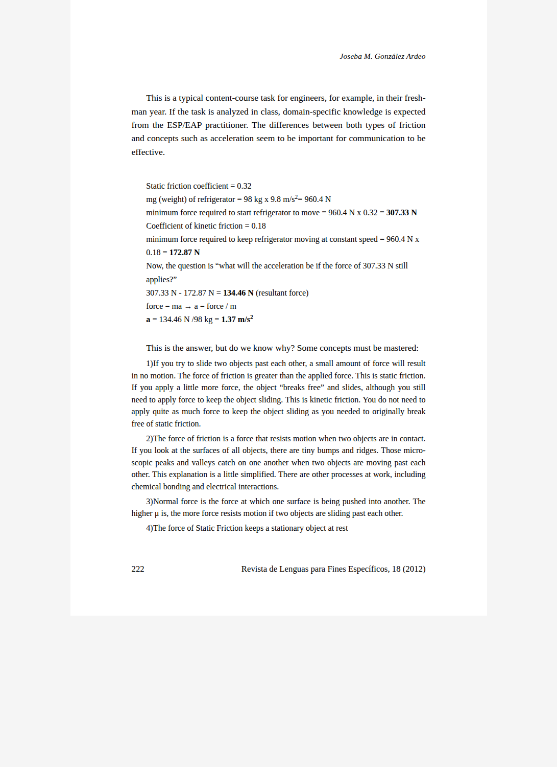Joseba M. González Ardeo
This is a typical content-course task for engineers, for example, in their freshman year. If the task is analyzed in class, domain-specific knowledge is expected from the ESP/EAP practitioner. The differences between both types of friction and concepts such as acceleration seem to be important for communication to be effective.
Static friction coefficient = 0.32
mg (weight) of refrigerator = 98 kg x 9.8 m/s2= 960.4 N
minimum force required to start refrigerator to move = 960.4 N x 0.32 = 307.33 N
Coefficient of kinetic friction = 0.18
minimum force required to keep refrigerator moving at constant speed = 960.4 N x 0.18 = 172.87 N
Now, the question is “what will the acceleration be if the force of 307.33 N still applies?”
307.33 N - 172.87 N = 134.46 N (resultant force)
force = ma → a = force / m
a = 134.46 N /98 kg = 1.37 m/s2
This is the answer, but do we know why? Some concepts must be mastered:
1) If you try to slide two objects past each other, a small amount of force will result in no motion. The force of friction is greater than the applied force. This is static friction. If you apply a little more force, the object “breaks free” and slides, although you still need to apply force to keep the object sliding. This is kinetic friction. You do not need to apply quite as much force to keep the object sliding as you needed to originally break free of static friction.
2) The force of friction is a force that resists motion when two objects are in contact. If you look at the surfaces of all objects, there are tiny bumps and ridges. Those microscopic peaks and valleys catch on one another when two objects are moving past each other. This explanation is a little simplified. There are other processes at work, including chemical bonding and electrical interactions.
3) Normal force is the force at which one surface is being pushed into another. The higher μ is, the more force resists motion if two objects are sliding past each other.
4) The force of Static Friction keeps a stationary object at rest
222 Revista de Lenguas para Fines Específicos, 18 (2012)